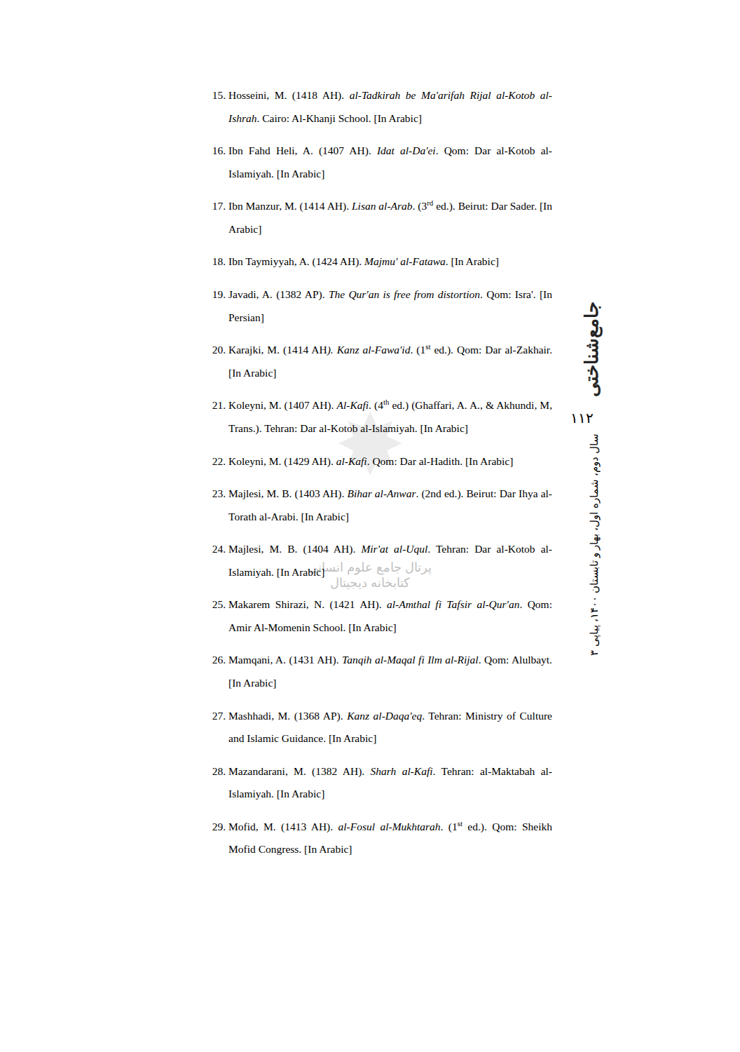✸
پرتال جامع علوم انسانی
کتابخانه دیجیتال
جامع‌شناختی
۱۱۲
سال دوم، شماره اول، بهار و تابستان ۱۴۰۰، پیاپی ۳
15. Hosseini, M. (1418 AH). al-Tadkirah be Ma'arifah Rijal al-Kotob al-Ishrah. Cairo: Al-Khanji School. [In Arabic]
16. Ibn Fahd Heli, A. (1407 AH). Idat al-Da'ei. Qom: Dar al-Kotob al-Islamiyah. [In Arabic]
17. Ibn Manzur, M. (1414 AH). Lisan al-Arab. (3rd ed.). Beirut: Dar Sader. [In Arabic]
18. Ibn Taymiyyah, A. (1424 AH). Majmu' al-Fatawa. [In Arabic]
19. Javadi, A. (1382 AP). The Qur'an is free from distortion. Qom: Isra'. [In Persian]
20. Karajki, M. (1414 AH). Kanz al-Fawa'id. (1st ed.). Qom: Dar al-Zakhair. [In Arabic]
21. Koleyni, M. (1407 AH). Al-Kafi. (4th ed.) (Ghaffari, A. A., & Akhundi, M, Trans.). Tehran: Dar al-Kotob al-Islamiyah. [In Arabic]
22. Koleyni, M. (1429 AH). al-Kafi. Qom: Dar al-Hadith. [In Arabic]
23. Majlesi, M. B. (1403 AH). Bihar al-Anwar. (2nd ed.). Beirut: Dar Ihya al-Torath al-Arabi. [In Arabic]
24. Majlesi, M. B. (1404 AH). Mir'at al-Uqul. Tehran: Dar al-Kotob al-Islamiyah. [In Arabic]
25. Makarem Shirazi, N. (1421 AH). al-Amthal fi Tafsir al-Qur'an. Qom: Amir Al-Momenin School. [In Arabic]
26. Mamqani, A. (1431 AH). Tanqih al-Maqal fi Ilm al-Rijal. Qom: Alulbayt. [In Arabic]
27. Mashhadi, M. (1368 AP). Kanz al-Daqa'eq. Tehran: Ministry of Culture and Islamic Guidance. [In Arabic]
28. Mazandarani, M. (1382 AH). Sharh al-Kafi. Tehran: al-Maktabah al-Islamiyah. [In Arabic]
29. Mofid, M. (1413 AH). al-Fosul al-Mukhtarah. (1st ed.). Qom: Sheikh Mofid Congress. [In Arabic]